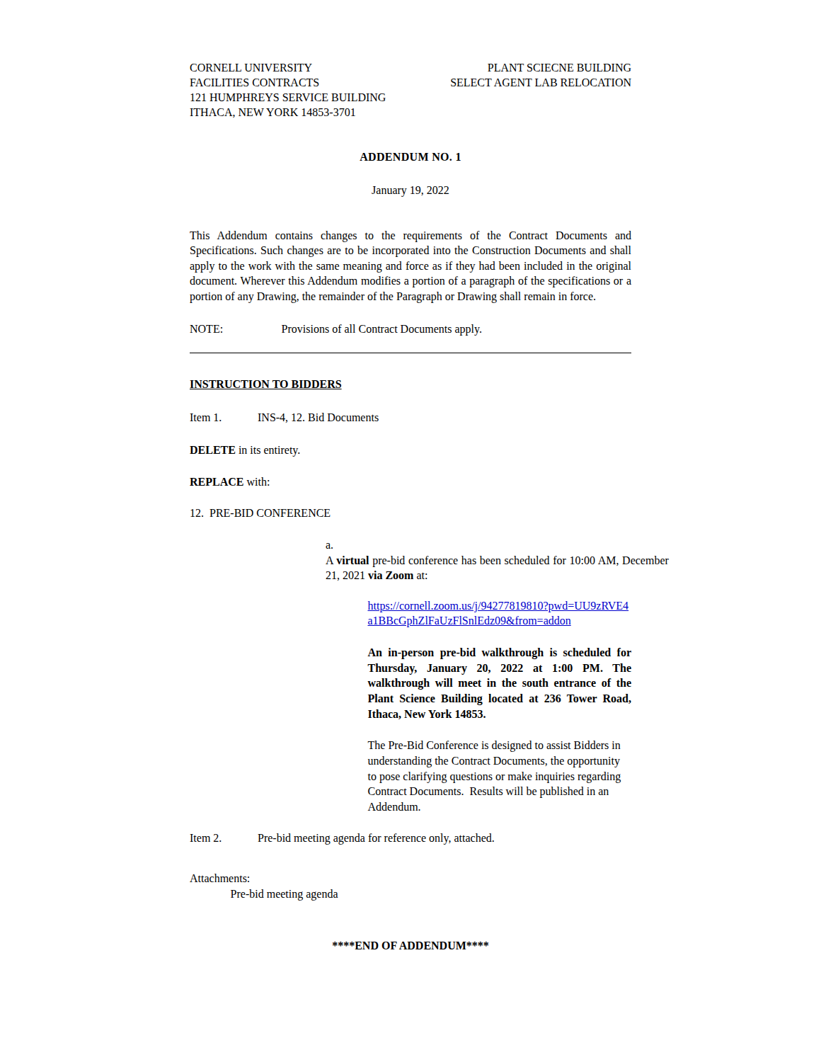| CORNELL UNIVERSITY | PLANT SCIECNE BUILDING |
| FACILITIES CONTRACTS | SELECT AGENT LAB RELOCATION |
| 121 HUMPHREYS SERVICE BUILDING | |
| ITHACA, NEW YORK 14853-3701 | |
ADDENDUM NO. 1
January 19, 2022
This Addendum contains changes to the requirements of the Contract Documents and Specifications. Such changes are to be incorporated into the Construction Documents and shall apply to the work with the same meaning and force as if they had been included in the original document. Wherever this Addendum modifies a portion of a paragraph of the specifications or a portion of any Drawing, the remainder of the Paragraph or Drawing shall remain in force.
NOTE: Provisions of all Contract Documents apply.
INSTRUCTION TO BIDDERS
Item 1. INS-4, 12. Bid Documents
DELETE in its entirety.
REPLACE with:
12. PRE-BID CONFERENCE
a. A virtual pre-bid conference has been scheduled for 10:00 AM, December 21, 2021 via Zoom at:
https://cornell.zoom.us/j/94277819810?pwd=UU9zRVE4a1BBcGphZlFaUzFlSnlEdz09&from=addon
An in-person pre-bid walkthrough is scheduled for Thursday, January 20, 2022 at 1:00 PM. The walkthrough will meet in the south entrance of the Plant Science Building located at 236 Tower Road, Ithaca, New York 14853.
The Pre-Bid Conference is designed to assist Bidders in understanding the Contract Documents, the opportunity to pose clarifying questions or make inquiries regarding Contract Documents. Results will be published in an Addendum.
Item 2. Pre-bid meeting agenda for reference only, attached.
Attachments:
Pre-bid meeting agenda
****END OF ADDENDUM****